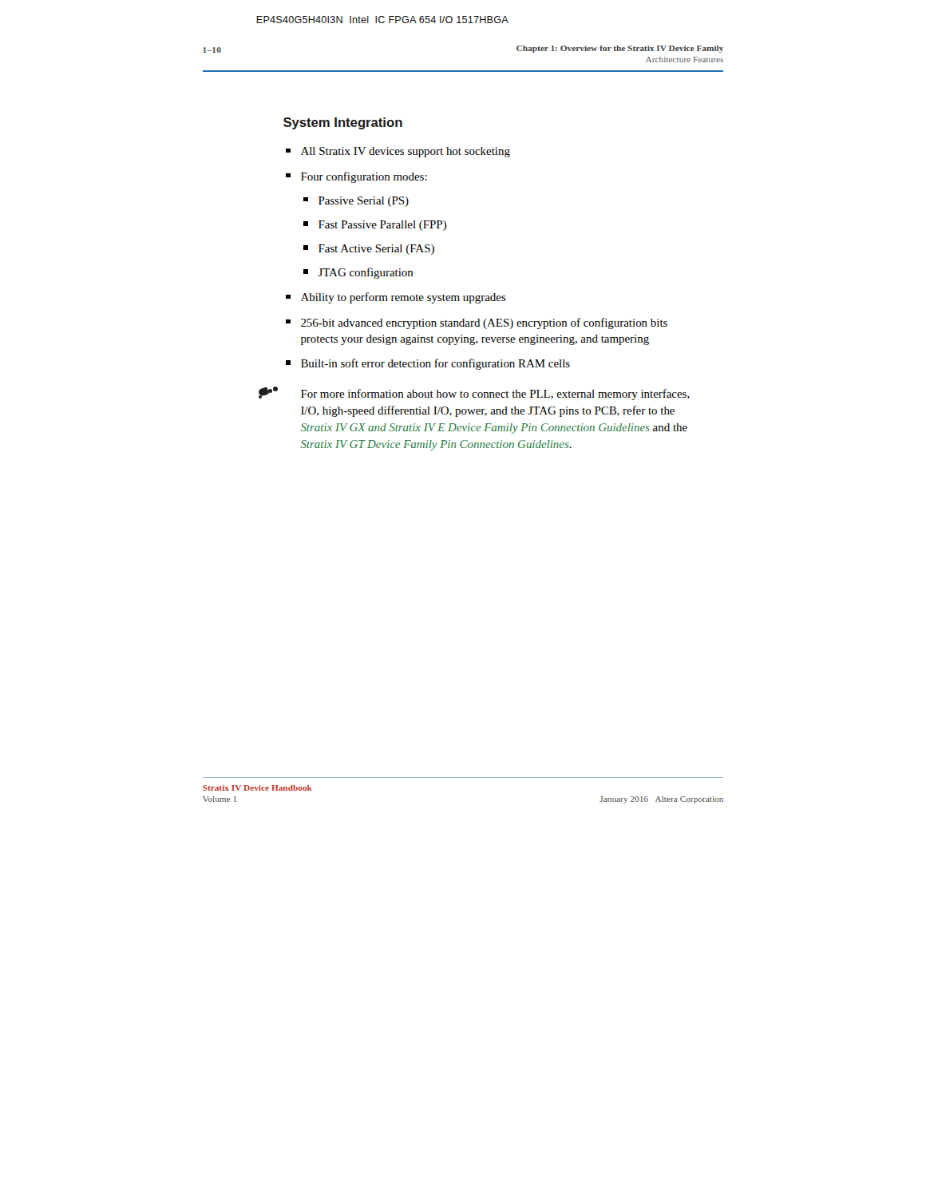EP4S40G5H40I3N Intel IC FPGA 654 I/O 1517HBGA
1–10
Chapter 1: Overview for the Stratix IV Device Family
Architecture Features
System Integration
All Stratix IV devices support hot socketing
Four configuration modes:
Passive Serial (PS)
Fast Passive Parallel (FPP)
Fast Active Serial (FAS)
JTAG configuration
Ability to perform remote system upgrades
256-bit advanced encryption standard (AES) encryption of configuration bits protects your design against copying, reverse engineering, and tampering
Built-in soft error detection for configuration RAM cells
For more information about how to connect the PLL, external memory interfaces, I/O, high-speed differential I/O, power, and the JTAG pins to PCB, refer to the Stratix IV GX and Stratix IV E Device Family Pin Connection Guidelines and the Stratix IV GT Device Family Pin Connection Guidelines.
Stratix IV Device Handbook
Volume 1
January 2016 Altera Corporation